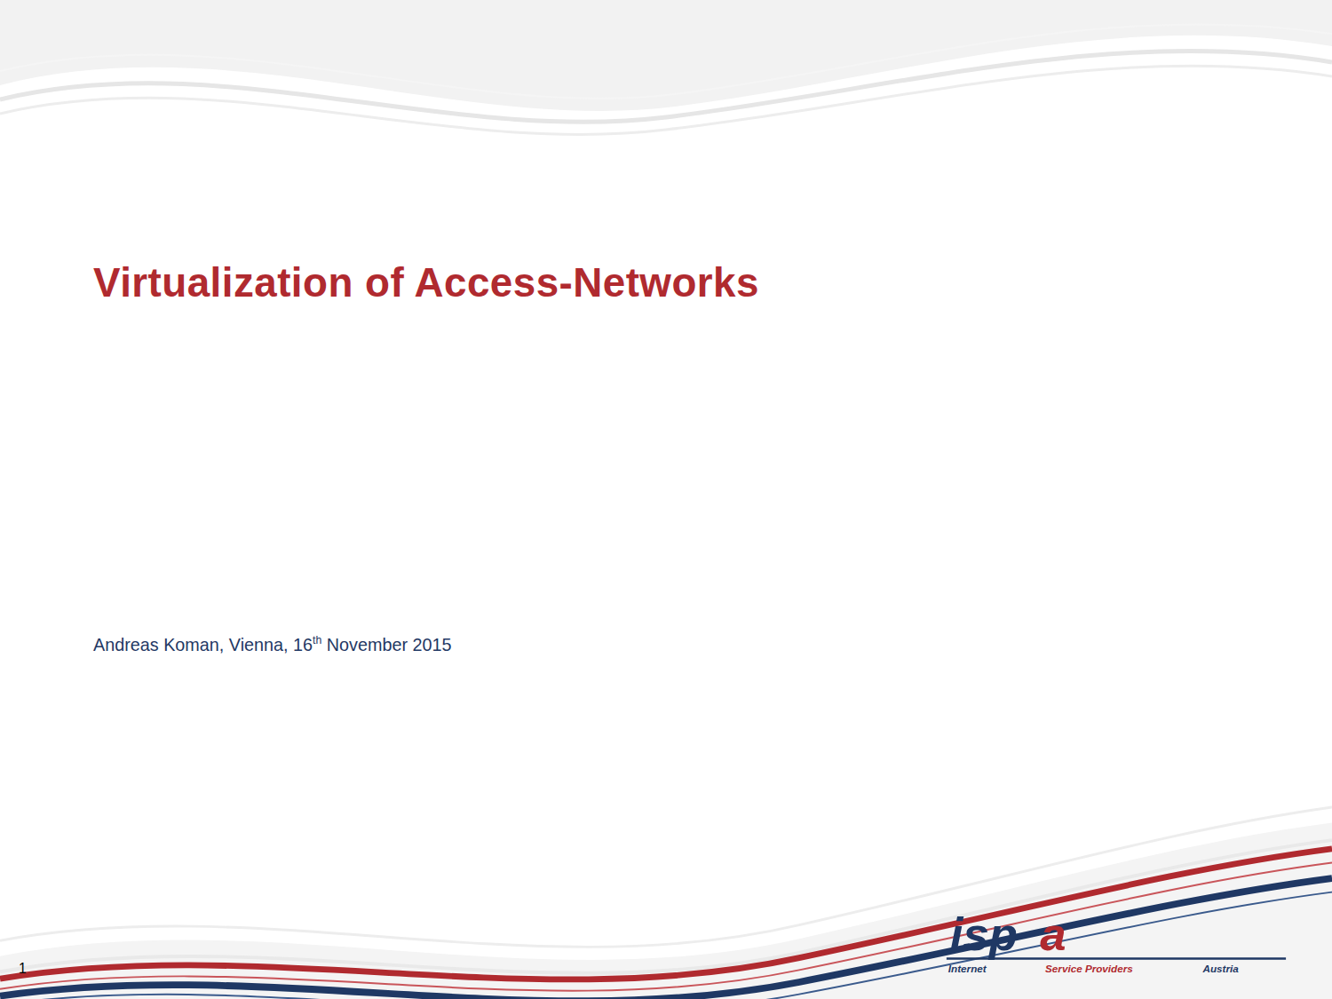Virtualization of Access-Networks
Andreas Koman, Vienna, 16th November 2015
1
isp a Internet Service Providers Austria